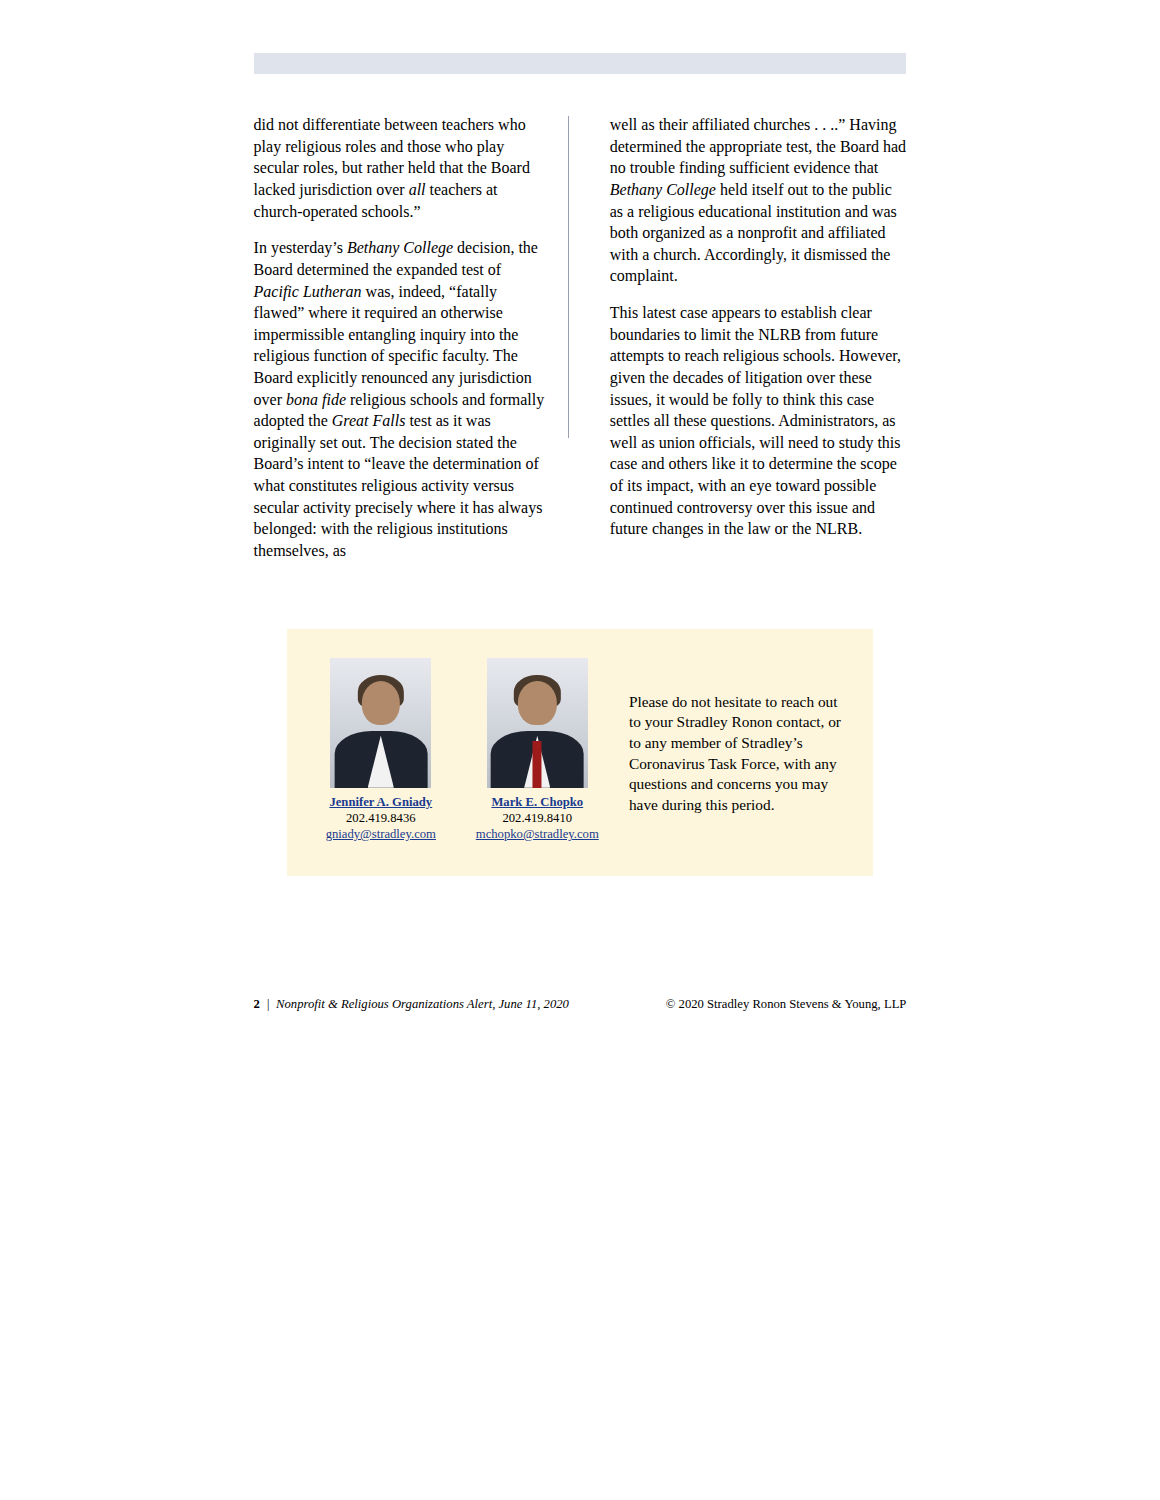did not differentiate between teachers who play religious roles and those who play secular roles, but rather held that the Board lacked jurisdiction over all teachers at church-operated schools.”
In yesterday’s Bethany College decision, the Board determined the expanded test of Pacific Lutheran was, indeed, “fatally flawed” where it required an otherwise impermissible entangling inquiry into the religious function of specific faculty. The Board explicitly renounced any jurisdiction over bona fide religious schools and formally adopted the Great Falls test as it was originally set out. The decision stated the Board’s intent to “leave the determination of what constitutes religious activity versus secular activity precisely where it has always belonged: with the religious institutions themselves, as
well as their affiliated churches . . ..” Having determined the appropriate test, the Board had no trouble finding sufficient evidence that Bethany College held itself out to the public as a religious educational institution and was both organized as a nonprofit and affiliated with a church. Accordingly, it dismissed the complaint.
This latest case appears to establish clear boundaries to limit the NLRB from future attempts to reach religious schools. However, given the decades of litigation over these issues, it would be folly to think this case settles all these questions. Administrators, as well as union officials, will need to study this case and others like it to determine the scope of its impact, with an eye toward possible continued controversy over this issue and future changes in the law or the NLRB.
Jennifer A. Gniady 202.419.8436 gniady@stradley.com
Mark E. Chopko 202.419.8410 mchopko@stradley.com
Please do not hesitate to reach out to your Stradley Ronon contact, or to any member of Stradley’s Coronavirus Task Force, with any questions and concerns you may have during this period.
2 | Nonprofit & Religious Organizations Alert, June 11, 2020
© 2020 Stradley Ronon Stevens & Young, LLP